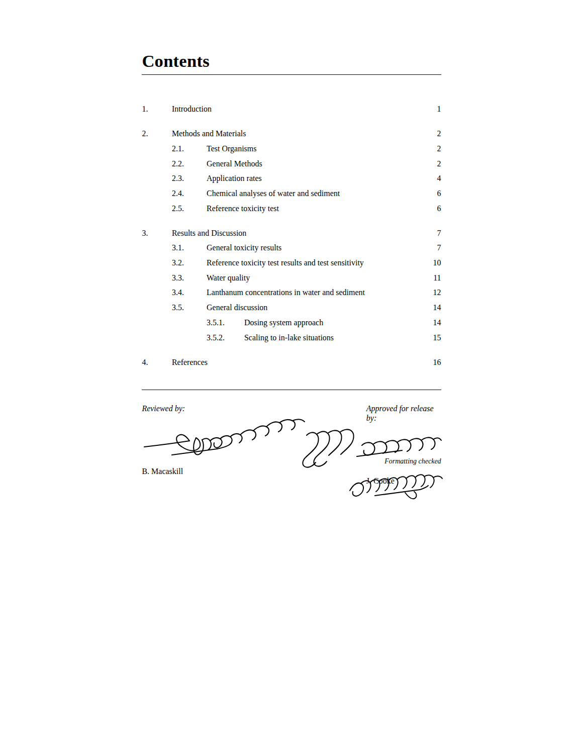Contents
| 1. | Introduction | 1 |
| 2. | Methods and Materials | 2 |
| | 2.1. | Test Organisms | 2 |
| | 2.2. | General Methods | 2 |
| | 2.3. | Application rates | 4 |
| | 2.4. | Chemical analyses of water and sediment | 6 |
| | 2.5. | Reference toxicity test | 6 |
| 3. | Results and Discussion | 7 |
| | 3.1. | General toxicity results | 7 |
| | 3.2. | Reference toxicity test results and test sensitivity | 10 |
| | 3.3. | Water quality | 11 |
| | 3.4. | Lanthanum concentrations in water and sediment | 12 |
| | 3.5. | General discussion | 14 |
| | | 3.5.1. | Dosing system approach | 14 |
| | | 3.5.2. | Scaling to in-lake situations | 15 |
| 4. | References | 16 |
Reviewed by:
B. Macaskill
Approved for release by:
J. Cooke
Formatting checked